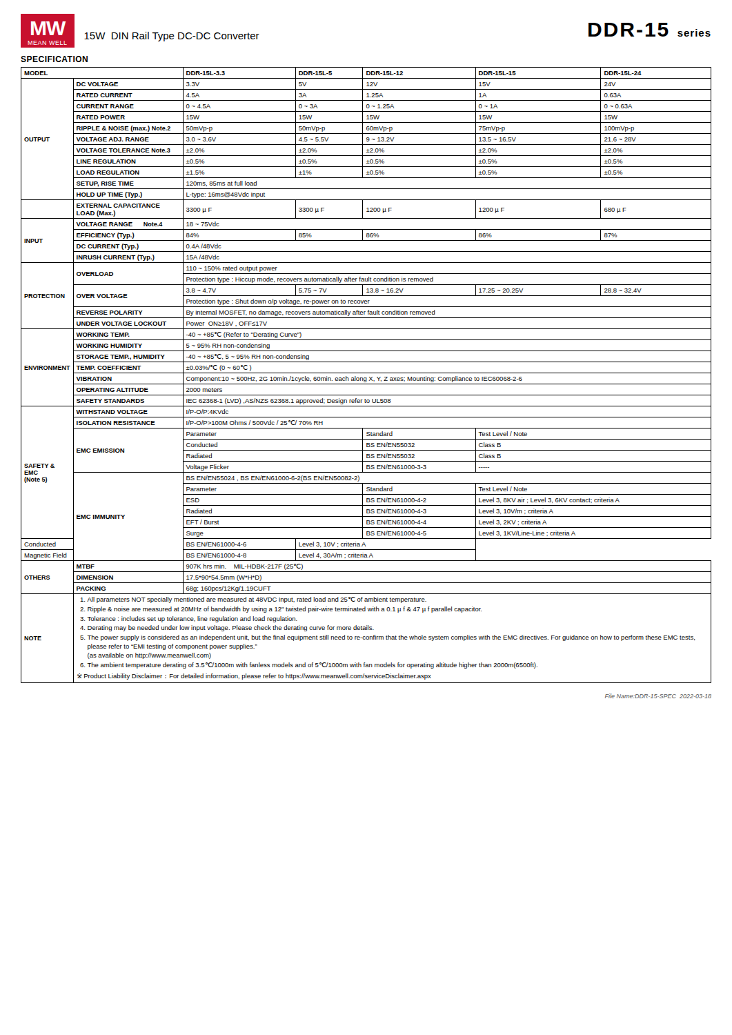MW MEAN WELL
15W DIN Rail Type DC-DC Converter
DDR-15 series
SPECIFICATION
| MODEL | DDR-15L-3.3 | DDR-15L-5 | DDR-15L-12 | DDR-15L-15 | DDR-15L-24 |
| --- | --- | --- | --- | --- | --- |
| OUTPUT | DC VOLTAGE | 3.3V | 5V | 12V | 15V | 24V |
| RATED CURRENT | 4.5A | 3A | 1.25A | 1A | 0.63A |
| CURRENT RANGE | 0 ~ 4.5A | 0 ~ 3A | 0 ~ 1.25A | 0 ~ 1A | 0 ~ 0.63A |
| RATED POWER | 15W | 15W | 15W | 15W | 15W |
| RIPPLE & NOISE (max.) Note.2 | 50mVp-p | 50mVp-p | 60mVp-p | 75mVp-p | 100mVp-p |
| VOLTAGE ADJ. RANGE | 3.0 ~ 3.6V | 4.5 ~ 5.5V | 9 ~ 13.2V | 13.5 ~ 16.5V | 21.6 ~ 28V |
| VOLTAGE TOLERANCE Note.3 | ±2.0% | ±2.0% | ±2.0% | ±2.0% | ±2.0% |
| LINE REGULATION | ±0.5% | ±0.5% | ±0.5% | ±0.5% | ±0.5% |
| LOAD REGULATION | ±1.5% | ±1% | ±0.5% | ±0.5% | ±0.5% |
| SETUP, RISE TIME | 120ms, 85ms at full load |
| HOLD UP TIME (Typ.) | L-type: 16ms@48Vdc input |
| | EXTERNAL CAPACITANCE LOAD (Max.) | 3300 µ F | 3300 µ F | 1200 µ F | 1200 µ F | 680 µ F |
| INPUT | VOLTAGE RANGE Note.4 | 18 ~ 75Vdc |
| EFFICIENCY (Typ.) | 84% | 85% | 86% | 86% | 87% |
| DC CURRENT (Typ.) | 0.4A /48Vdc |
| INRUSH CURRENT (Typ.) | 15A /48Vdc |
| PROTECTION | OVERLOAD | 110 ~ 150% rated output power |
| Protection type : Hiccup mode, recovers automatically after fault condition is removed |
| OVER VOLTAGE | 3.8 ~ 4.7V | 5.75 ~ 7V | 13.8 ~ 16.2V | 17.25 ~ 20.25V | 28.8 ~ 32.4V |
| Protection type : Shut down o/p voltage, re-power on to recover |
| REVERSE POLARITY | By internal MOSFET, no damage, recovers automatically after fault condition removed |
| UNDER VOLTAGE LOCKOUT | Power ON≥18V , OFF≤17V |
| ENVIRONMENT | WORKING TEMP. | -40 ~ +85℃ (Refer to "Derating Curve") |
| WORKING HUMIDITY | 5 ~ 95% RH non-condensing |
| STORAGE TEMP., HUMIDITY | -40 ~ +85℃, 5 ~ 95% RH non-condensing |
| TEMP. COEFFICIENT | ±0.03%/℃ (0 ~ 60℃ ) |
| VIBRATION | Component:10 ~ 500Hz, 2G 10min./1cycle, 60min. each along X, Y, Z axes; Mounting: Compliance to IEC60068-2-6 |
| OPERATING ALTITUDE | 2000 meters |
| SAFETY STANDARDS | IEC 62368-1 (LVD) ,AS/NZS 62368.1 approved; Design refer to UL508 |
| SAFETY & EMC (Note 5) | WITHSTAND VOLTAGE | I/P-O/P:4KVdc |
| ISOLATION RESISTANCE | I/P-O/P>100M Ohms / 500Vdc / 25℃/ 70% RH |
| EMC EMISSION | Parameter | Standard | Test Level / Note |
| Conducted | BS EN/EN55032 | Class B |
| Radiated | BS EN/EN55032 | Class B |
| Voltage Flicker | BS EN/EN61000-3-3 | ----- |
| EMC IMMUNITY | BS EN/EN55024 , BS EN/EN61000-6-2(BS EN/EN50082-2) |
| Parameter | Standard | Test Level / Note |
| ESD | BS EN/EN61000-4-2 | Level 3, 8KV air ; Level 3, 6KV contact; criteria A |
| Radiated | BS EN/EN61000-4-3 | Level 3, 10V/m ; criteria A |
| EFT / Burst | BS EN/EN61000-4-4 | Level 3, 2KV ; criteria A |
| Surge | BS EN/EN61000-4-5 | Level 3, 1KV/Line-Line ; criteria A |
| Conducted | BS EN/EN61000-4-6 | Level 3, 10V ; criteria A |
| Magnetic Field | BS EN/EN61000-4-8 | Level 4, 30A/m ; criteria A |
| OTHERS | MTBF | 907K hrs min. MIL-HDBK-217F (25℃) |
| DIMENSION | 17.5*90*54.5mm (W*H*D) |
| PACKING | 68g; 160pcs/12Kg/1.19CUFT |
| NOTE | All parameters NOT specially mentioned are measured at 48VDC input, rated load and 25℃ of ambient temperature. Ripple & noise are measured at 20MHz of bandwidth by using a 12" twisted pair-wire terminated with a 0.1 µ f & 47 µ f parallel capacitor. Tolerance : includes set up tolerance, line regulation and load regulation. Derating may be needed under low input voltage. Please check the derating curve for more details. The power supply is considered as an independent unit, but the final equipment still need to re-confirm that the whole system complies with the EMC directives. For guidance on how to perform these EMC tests, please refer to “EMI testing of component power supplies.” (as available on http://www.meanwell.com) The ambient temperature derating of 3.5℃/1000m with fanless models and of 5℃/1000m with fan models for operating altitude higher than 2000m(6500ft). ※ Product Liability Disclaimer：For detailed information, please refer to https://www.meanwell.com/serviceDisclaimer.aspx |
File Name:DDR-15-SPEC 2022-03-18